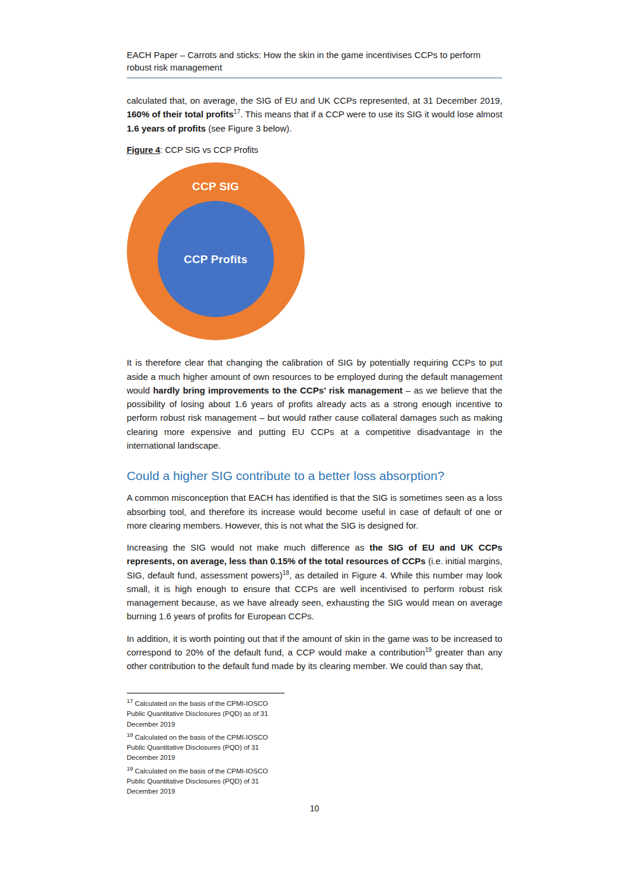EACH Paper – Carrots and sticks: How the skin in the game incentivises CCPs to perform robust risk management
calculated that, on average, the SIG of EU and UK CCPs represented, at 31 December 2019, 160% of their total profits17. This means that if a CCP were to use its SIG it would lose almost 1.6 years of profits (see Figure 3 below).
Figure 4: CCP SIG vs CCP Profits
CCP SIG
CCP Profits
It is therefore clear that changing the calibration of SIG by potentially requiring CCPs to put aside a much higher amount of own resources to be employed during the default management would hardly bring improvements to the CCPs’ risk management – as we believe that the possibility of losing about 1.6 years of profits already acts as a strong enough incentive to perform robust risk management – but would rather cause collateral damages such as making clearing more expensive and putting EU CCPs at a competitive disadvantage in the international landscape.
Could a higher SIG contribute to a better loss absorption?
A common misconception that EACH has identified is that the SIG is sometimes seen as a loss absorbing tool, and therefore its increase would become useful in case of default of one or more clearing members. However, this is not what the SIG is designed for.
Increasing the SIG would not make much difference as the SIG of EU and UK CCPs represents, on average, less than 0.15% of the total resources of CCPs (i.e. initial margins, SIG, default fund, assessment powers)18, as detailed in Figure 4. While this number may look small, it is high enough to ensure that CCPs are well incentivised to perform robust risk management because, as we have already seen, exhausting the SIG would mean on average burning 1.6 years of profits for European CCPs.
In addition, it is worth pointing out that if the amount of skin in the game was to be increased to correspond to 20% of the default fund, a CCP would make a contribution19 greater than any other contribution to the default fund made by its clearing member. We could than say that,
17 Calculated on the basis of the CPMI-IOSCO Public Quantitative Disclosures (PQD) as of 31 December 2019
18 Calculated on the basis of the CPMI-IOSCO Public Quantitative Disclosures (PQD) of 31 December 2019
19 Calculated on the basis of the CPMI-IOSCO Public Quantitative Disclosures (PQD) of 31 December 2019
10